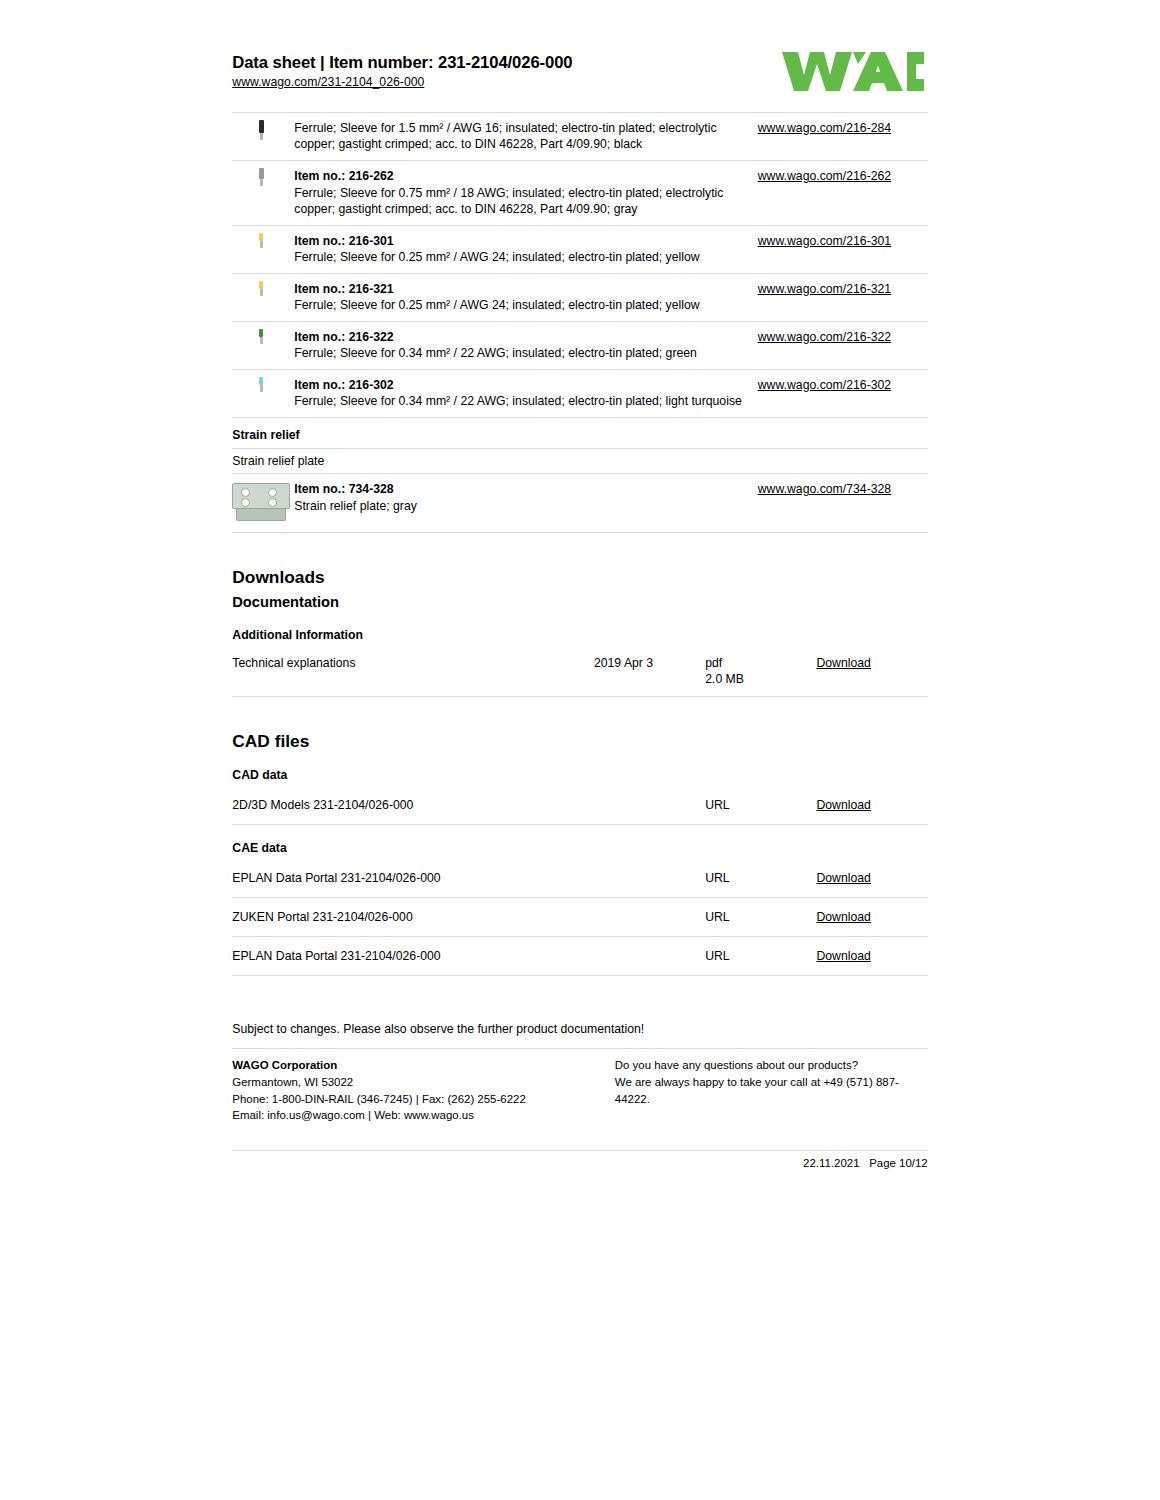Data sheet | Item number: 231-2104/026-000
www.wago.com/231-2104_026-000
WAGO
| | Ferrule; Sleeve for 1.5 mm² / AWG 16; insulated; electro-tin plated; electrolytic copper; gastight crimped; acc. to DIN 46228, Part 4/09.90; black | www.wago.com/216-284 |
| | Item no.: 216-262 Ferrule; Sleeve for 0.75 mm² / 18 AWG; insulated; electro-tin plated; electrolytic copper; gastight crimped; acc. to DIN 46228, Part 4/09.90; gray | www.wago.com/216-262 |
| | Item no.: 216-301 Ferrule; Sleeve for 0.25 mm² / AWG 24; insulated; electro-tin plated; yellow | www.wago.com/216-301 |
| | Item no.: 216-321 Ferrule; Sleeve for 0.25 mm² / AWG 24; insulated; electro-tin plated; yellow | www.wago.com/216-321 |
| | Item no.: 216-322 Ferrule; Sleeve for 0.34 mm² / 22 AWG; insulated; electro-tin plated; green | www.wago.com/216-322 |
| | Item no.: 216-302 Ferrule; Sleeve for 0.34 mm² / 22 AWG; insulated; electro-tin plated; light turquoise | www.wago.com/216-302 |
| Strain relief |
| Strain relief plate |
| | Item no.: 734-328 Strain relief plate; gray | www.wago.com/734-328 |
Downloads
Documentation
Additional Information
| Technical explanations | 2019 Apr 3 | pdf 2.0 MB | Download |
CAD files
CAD data
| 2D/3D Models 231-2104/026-000 | URL | Download |
CAE data
| EPLAN Data Portal 231-2104/026-000 | URL | Download |
| ZUKEN Portal 231-2104/026-000 | URL | Download |
| EPLAN Data Portal 231-2104/026-000 | URL | Download |
Subject to changes. Please also observe the further product documentation!
WAGO Corporation
Germantown, WI 53022
Phone: 1-800-DIN-RAIL (346-7245) | Fax: (262) 255-6222
Email: info.us@wago.com | Web: www.wago.us
Do you have any questions about our products?
We are always happy to take your call at +49 (571) 887-44222.
22.11.2021 Page 10/12